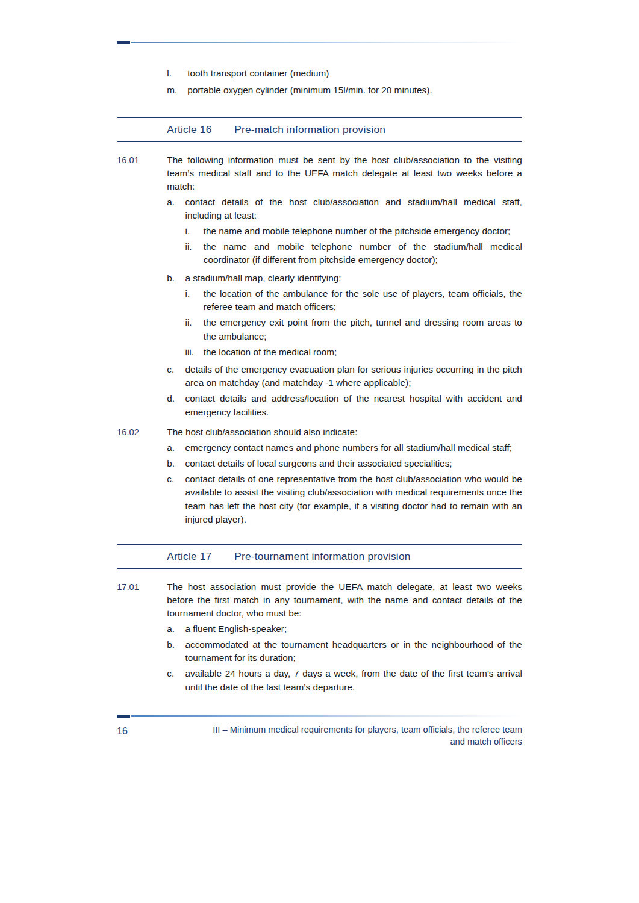l. tooth transport container (medium)
m. portable oxygen cylinder (minimum 15l/min. for 20 minutes).
Article 16 Pre-match information provision
16.01
The following information must be sent by the host club/association to the visiting team’s medical staff and to the UEFA match delegate at least two weeks before a match:
a. contact details of the host club/association and stadium/hall medical staff, including at least:
i. the name and mobile telephone number of the pitchside emergency doctor;
ii. the name and mobile telephone number of the stadium/hall medical coordinator (if different from pitchside emergency doctor);
b. a stadium/hall map, clearly identifying:
i. the location of the ambulance for the sole use of players, team officials, the referee team and match officers;
ii. the emergency exit point from the pitch, tunnel and dressing room areas to the ambulance;
iii. the location of the medical room;
c. details of the emergency evacuation plan for serious injuries occurring in the pitch area on matchday (and matchday -1 where applicable);
d. contact details and address/location of the nearest hospital with accident and emergency facilities.
16.02
The host club/association should also indicate:
a. emergency contact names and phone numbers for all stadium/hall medical staff;
b. contact details of local surgeons and their associated specialities;
c. contact details of one representative from the host club/association who would be available to assist the visiting club/association with medical requirements once the team has left the host city (for example, if a visiting doctor had to remain with an injured player).
Article 17 Pre-tournament information provision
17.01
The host association must provide the UEFA match delegate, at least two weeks before the first match in any tournament, with the name and contact details of the tournament doctor, who must be:
a. a fluent English-speaker;
b. accommodated at the tournament headquarters or in the neighbourhood of the tournament for its duration;
c. available 24 hours a day, 7 days a week, from the date of the first team’s arrival until the date of the last team’s departure.
16
III – Minimum medical requirements for players, team officials, the referee team
and match officers